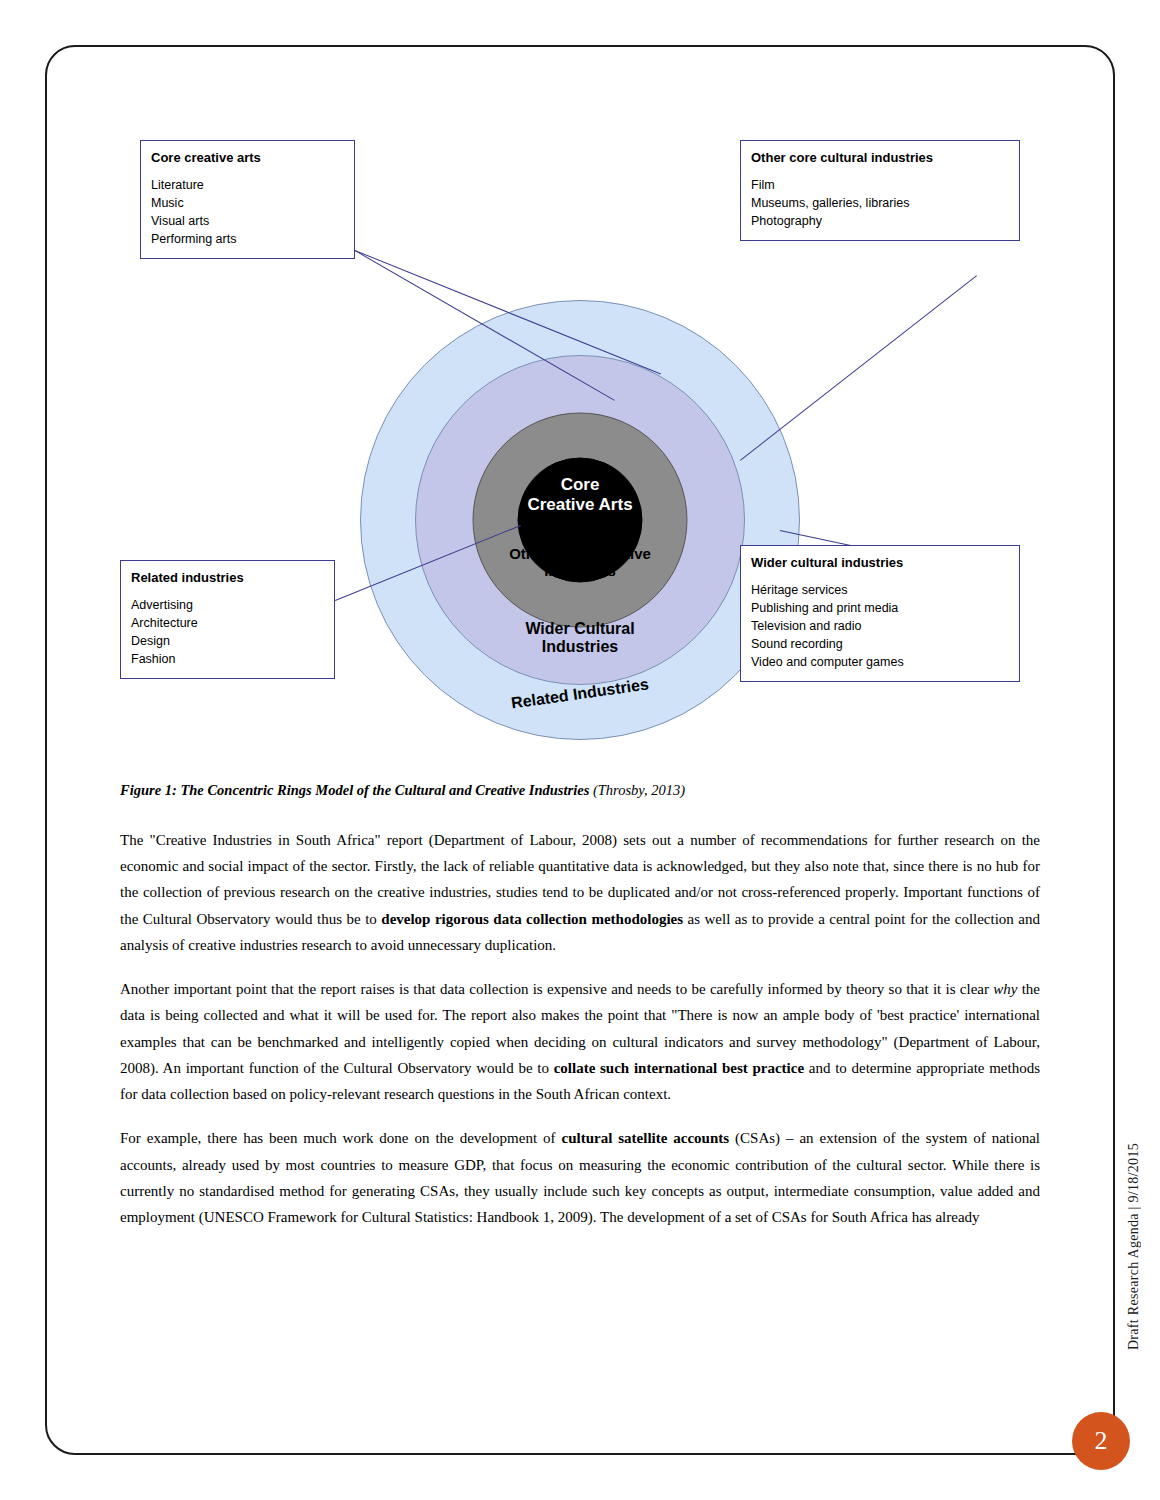Core Creative Arts
Other Core Creative Industries
Wider Cultural Industries
Related Industries
Core creative arts
Literature
Music
Visual arts
Performing arts
Other core cultural industries
Film
Museums, galleries, libraries
Photography
Related industries
Advertising
Architecture
Design
Fashion
Wider cultural industries
Héritage services
Publishing and print media
Television and radio
Sound recording
Video and computer games
Figure 1: The Concentric Rings Model of the Cultural and Creative Industries (Throsby, 2013)
The "Creative Industries in South Africa" report (Department of Labour, 2008) sets out a number of recommendations for further research on the economic and social impact of the sector. Firstly, the lack of reliable quantitative data is acknowledged, but they also note that, since there is no hub for the collection of previous research on the creative industries, studies tend to be duplicated and/or not cross-referenced properly. Important functions of the Cultural Observatory would thus be to develop rigorous data collection methodologies as well as to provide a central point for the collection and analysis of creative industries research to avoid unnecessary duplication.
Another important point that the report raises is that data collection is expensive and needs to be carefully informed by theory so that it is clear why the data is being collected and what it will be used for. The report also makes the point that "There is now an ample body of 'best practice' international examples that can be benchmarked and intelligently copied when deciding on cultural indicators and survey methodology" (Department of Labour, 2008). An important function of the Cultural Observatory would be to collate such international best practice and to determine appropriate methods for data collection based on policy-relevant research questions in the South African context.
For example, there has been much work done on the development of cultural satellite accounts (CSAs) – an extension of the system of national accounts, already used by most countries to measure GDP, that focus on measuring the economic contribution of the cultural sector. While there is currently no standardised method for generating CSAs, they usually include such key concepts as output, intermediate consumption, value added and employment (UNESCO Framework for Cultural Statistics: Handbook 1, 2009). The development of a set of CSAs for South Africa has already
Draft Research Agenda | 9/18/2015
2